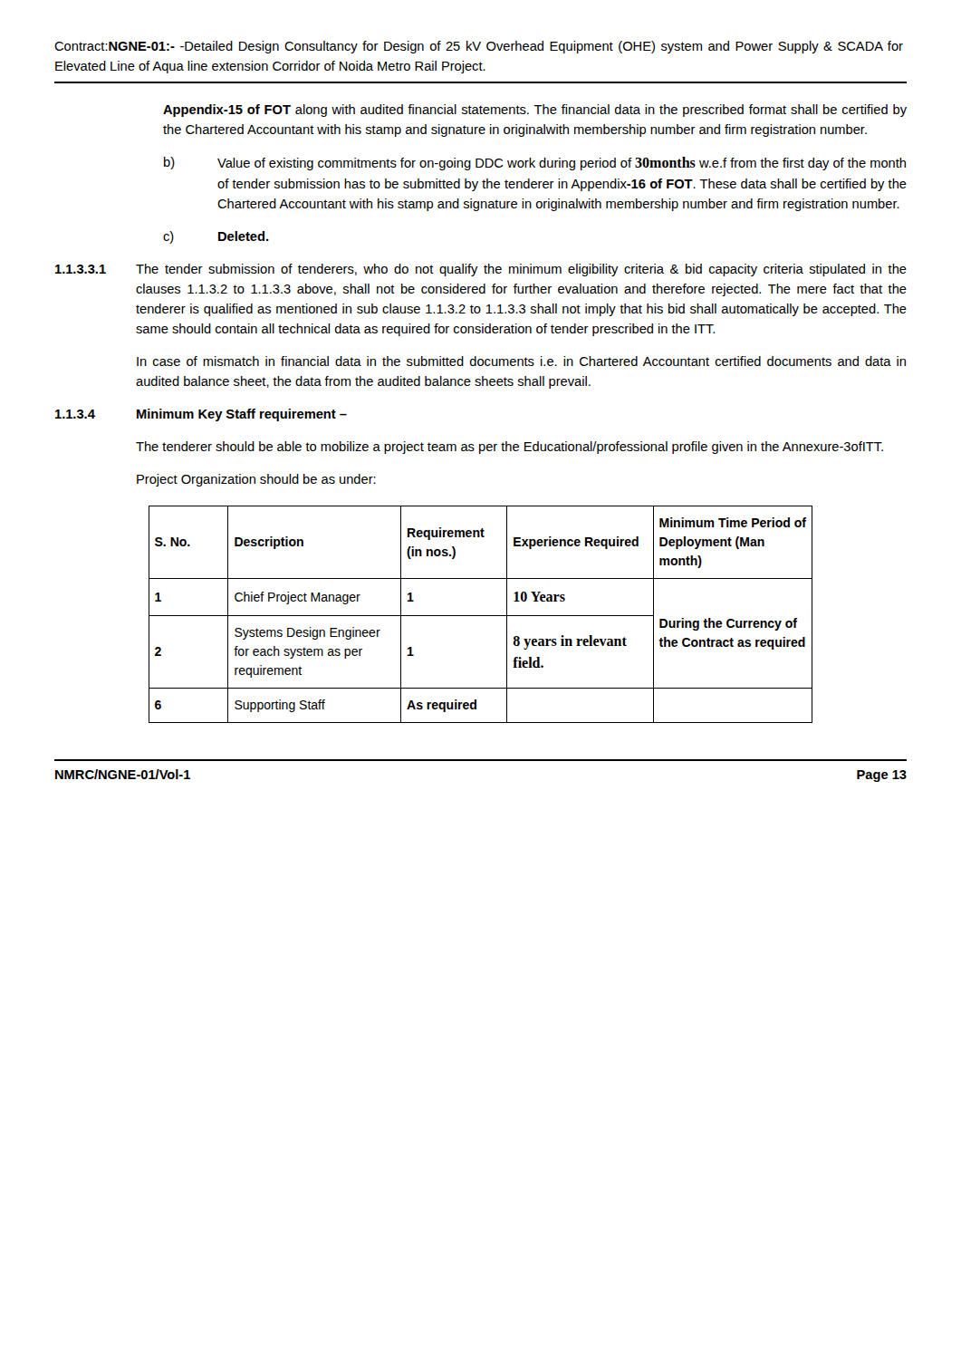Contract:NGNE-01:- -Detailed Design Consultancy for Design of 25 kV Overhead Equipment (OHE) system and Power Supply & SCADA for Elevated Line of Aqua line extension Corridor of Noida Metro Rail Project.
Appendix-15 of FOT along with audited financial statements. The financial data in the prescribed format shall be certified by the Chartered Accountant with his stamp and signature in originalwith membership number and firm registration number.
b)
Value of existing commitments for on-going DDC work during period of 30months w.e.f from the first day of the month of tender submission has to be submitted by the tenderer in Appendix-16 of FOT. These data shall be certified by the Chartered Accountant with his stamp and signature in originalwith membership number and firm registration number.
c)
Deleted.
1.1.3.3.1
The tender submission of tenderers, who do not qualify the minimum eligibility criteria & bid capacity criteria stipulated in the clauses 1.1.3.2 to 1.1.3.3 above, shall not be considered for further evaluation and therefore rejected. The mere fact that the tenderer is qualified as mentioned in sub clause 1.1.3.2 to 1.1.3.3 shall not imply that his bid shall automatically be accepted. The same should contain all technical data as required for consideration of tender prescribed in the ITT.
In case of mismatch in financial data in the submitted documents i.e. in Chartered Accountant certified documents and data in audited balance sheet, the data from the audited balance sheets shall prevail.
1.1.3.4
Minimum Key Staff requirement –
The tenderer should be able to mobilize a project team as per the Educational/professional profile given in the Annexure-3ofITT.
Project Organization should be as under:
| S. No. | Description | Requirement (in nos.) | Experience Required | Minimum Time Period of Deployment (Man month) |
| --- | --- | --- | --- | --- |
| 1 | Chief Project Manager | 1 | 10 Years | During the Currency of the Contract as required |
| 2 | Systems Design Engineer for each system as per requirement | 1 | 8 years in relevant field. |
| 6 | Supporting Staff | As required | | |
NMRC/NGNE-01/Vol-1 Page 13